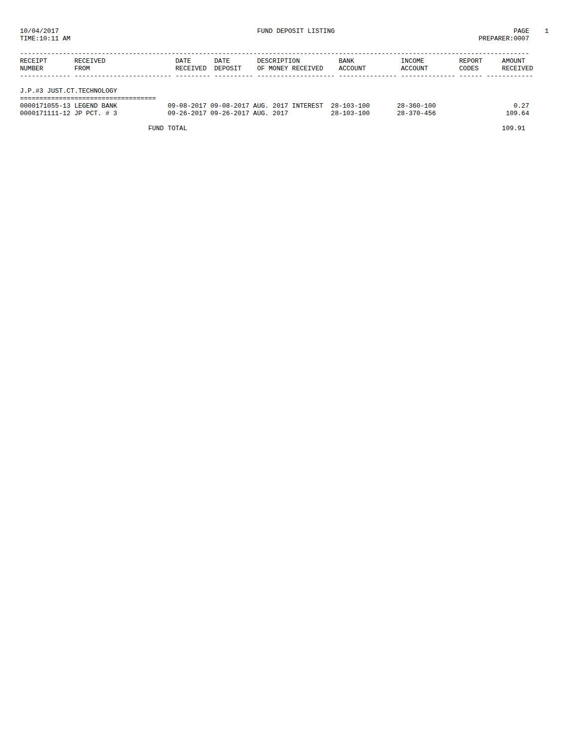10/04/2017 FUND DEPOSIT LISTING PAGE 1 TIME:10:11 AM PREPARER:0007 ----------------------------------------------------------------------------------------------------------------------------------- RECEIPT RECEIVED DATE DATE DESCRIPTION BANK INCOME REPORT AMOUNT NUMBER FROM RECEIVED DEPOSIT OF MONEY RECEIVED ACCOUNT ACCOUNT CODES RECEIVED ------------- ------------------------- --------- ---------- -------------------- --------------- -------------- ------ ------------ J.P.#3 JUST.CT.TECHNOLOGY =================================== 0000171055-13 LEGEND BANK 09-08-2017 09-08-2017 AUG. 2017 INTEREST 28-103-100 28-360-100 0.27 0000171111-12 JP PCT. # 3 09-26-2017 09-26-2017 AUG. 2017 28-103-100 28-370-456 109.64 FUND TOTAL 109.91